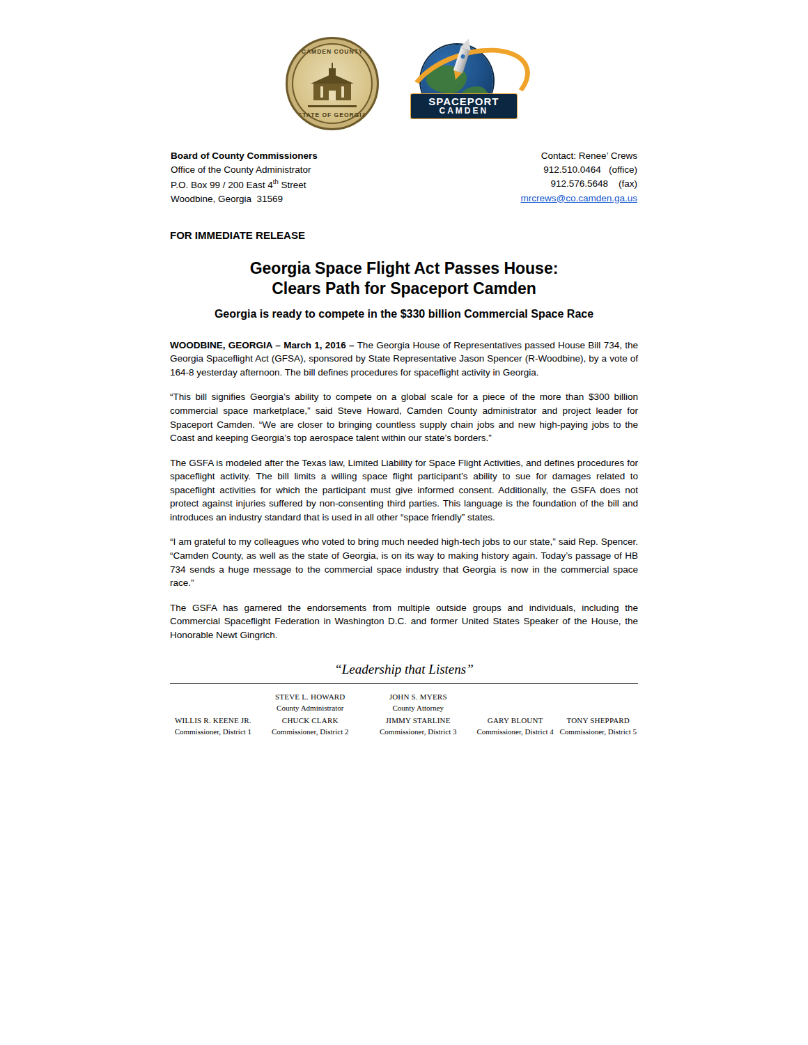CAMDEN COUNTY STATE OF GEORGIA
SPACEPORT
CAMDEN
| Board of County Commissioners Office of the County Administrator P.O. Box 99 / 200 East 4 th Street Woodbine, Georgia 31569 | Contact: Renee’ Crews 912.510.0464 (office) 912.576.5648 (fax) mrcrews@co.camden.ga.us |
FOR IMMEDIATE RELEASE
Georgia Space Flight Act Passes House:
Clears Path for Spaceport Camden
Georgia is ready to compete in the $330 billion Commercial Space Race
WOODBINE, GEORGIA – March 1, 2016 – The Georgia House of Representatives passed House Bill 734, the Georgia Spaceflight Act (GFSA), sponsored by State Representative Jason Spencer (R-Woodbine), by a vote of 164-8 yesterday afternoon. The bill defines procedures for spaceflight activity in Georgia.
“This bill signifies Georgia’s ability to compete on a global scale for a piece of the more than $300 billion commercial space marketplace,” said Steve Howard, Camden County administrator and project leader for Spaceport Camden. “We are closer to bringing countless supply chain jobs and new high-paying jobs to the Coast and keeping Georgia’s top aerospace talent within our state’s borders.”
The GSFA is modeled after the Texas law, Limited Liability for Space Flight Activities, and defines procedures for spaceflight activity. The bill limits a willing space flight participant’s ability to sue for damages related to spaceflight activities for which the participant must give informed consent. Additionally, the GSFA does not protect against injuries suffered by non-consenting third parties. This language is the foundation of the bill and introduces an industry standard that is used in all other “space friendly” states.
“I am grateful to my colleagues who voted to bring much needed high-tech jobs to our state,” said Rep. Spencer. “Camden County, as well as the state of Georgia, is on its way to making history again. Today’s passage of HB 734 sends a huge message to the commercial space industry that Georgia is now in the commercial space race.”
The GSFA has garnered the endorsements from multiple outside groups and individuals, including the Commercial Spaceflight Federation in Washington D.C. and former United States Speaker of the House, the Honorable Newt Gingrich.
“Leadership that Listens”
| | STEVE L. HOWARD County Administrator | JOHN S. MYERS County Attorney | |
| WILLIS R. KEENE JR. Commissioner, District 1 | CHUCK CLARK Commissioner, District 2 | JIMMY STARLINE Commissioner, District 3 | GARY BLOUNT Commissioner, District 4 | TONY SHEPPARD Commissioner, District 5 |